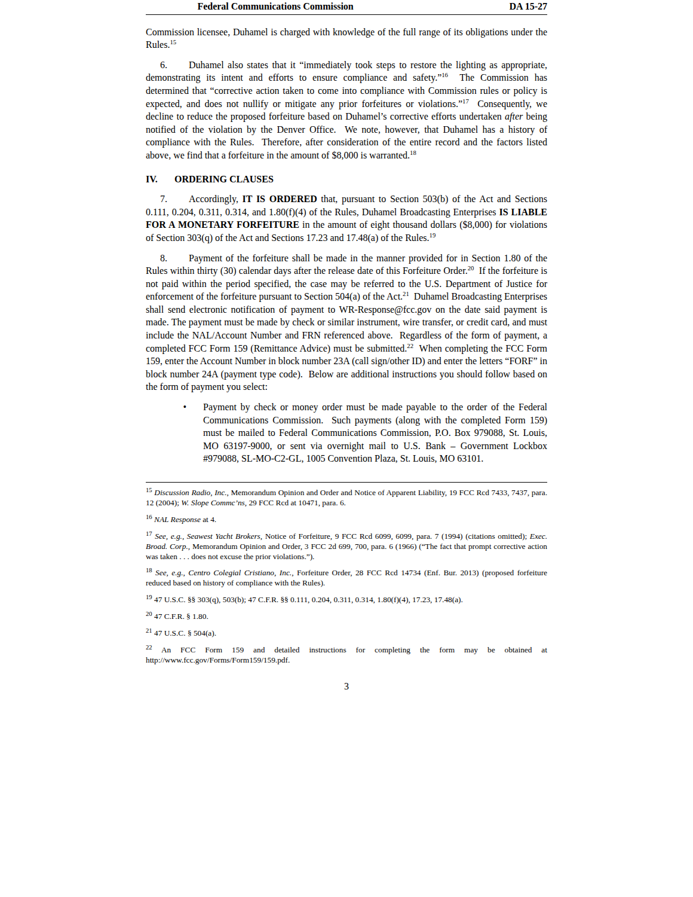Federal Communications Commission DA 15-27
Commission licensee, Duhamel is charged with knowledge of the full range of its obligations under the Rules.15
6. Duhamel also states that it “immediately took steps to restore the lighting as appropriate, demonstrating its intent and efforts to ensure compliance and safety.”16 The Commission has determined that “corrective action taken to come into compliance with Commission rules or policy is expected, and does not nullify or mitigate any prior forfeitures or violations.”17 Consequently, we decline to reduce the proposed forfeiture based on Duhamel’s corrective efforts undertaken after being notified of the violation by the Denver Office. We note, however, that Duhamel has a history of compliance with the Rules. Therefore, after consideration of the entire record and the factors listed above, we find that a forfeiture in the amount of $8,000 is warranted.18
IV. ORDERING CLAUSES
7. Accordingly, IT IS ORDERED that, pursuant to Section 503(b) of the Act and Sections 0.111, 0.204, 0.311, 0.314, and 1.80(f)(4) of the Rules, Duhamel Broadcasting Enterprises IS LIABLE FOR A MONETARY FORFEITURE in the amount of eight thousand dollars ($8,000) for violations of Section 303(q) of the Act and Sections 17.23 and 17.48(a) of the Rules.19
8. Payment of the forfeiture shall be made in the manner provided for in Section 1.80 of the Rules within thirty (30) calendar days after the release date of this Forfeiture Order.20 If the forfeiture is not paid within the period specified, the case may be referred to the U.S. Department of Justice for enforcement of the forfeiture pursuant to Section 504(a) of the Act.21 Duhamel Broadcasting Enterprises shall send electronic notification of payment to WR-Response@fcc.gov on the date said payment is made. The payment must be made by check or similar instrument, wire transfer, or credit card, and must include the NAL/Account Number and FRN referenced above. Regardless of the form of payment, a completed FCC Form 159 (Remittance Advice) must be submitted.22 When completing the FCC Form 159, enter the Account Number in block number 23A (call sign/other ID) and enter the letters “FORF” in block number 24A (payment type code). Below are additional instructions you should follow based on the form of payment you select:
Payment by check or money order must be made payable to the order of the Federal Communications Commission. Such payments (along with the completed Form 159) must be mailed to Federal Communications Commission, P.O. Box 979088, St. Louis, MO 63197-9000, or sent via overnight mail to U.S. Bank – Government Lockbox #979088, SL-MO-C2-GL, 1005 Convention Plaza, St. Louis, MO 63101.
15 Discussion Radio, Inc., Memorandum Opinion and Order and Notice of Apparent Liability, 19 FCC Rcd 7433, 7437, para. 12 (2004); W. Slope Commc’ns, 29 FCC Rcd at 10471, para. 6.
16 NAL Response at 4.
17 See, e.g., Seawest Yacht Brokers, Notice of Forfeiture, 9 FCC Rcd 6099, 6099, para. 7 (1994) (citations omitted); Exec. Broad. Corp., Memorandum Opinion and Order, 3 FCC 2d 699, 700, para. 6 (1966) (“The fact that prompt corrective action was taken . . . does not excuse the prior violations.”).
18 See, e.g., Centro Colegial Cristiano, Inc., Forfeiture Order, 28 FCC Rcd 14734 (Enf. Bur. 2013) (proposed forfeiture reduced based on history of compliance with the Rules).
19 47 U.S.C. §§ 303(q), 503(b); 47 C.F.R. §§ 0.111, 0.204, 0.311, 0.314, 1.80(f)(4), 17.23, 17.48(a).
20 47 C.F.R. § 1.80.
21 47 U.S.C. § 504(a).
22 An FCC Form 159 and detailed instructions for completing the form may be obtained at http://www.fcc.gov/Forms/Form159/159.pdf.
3